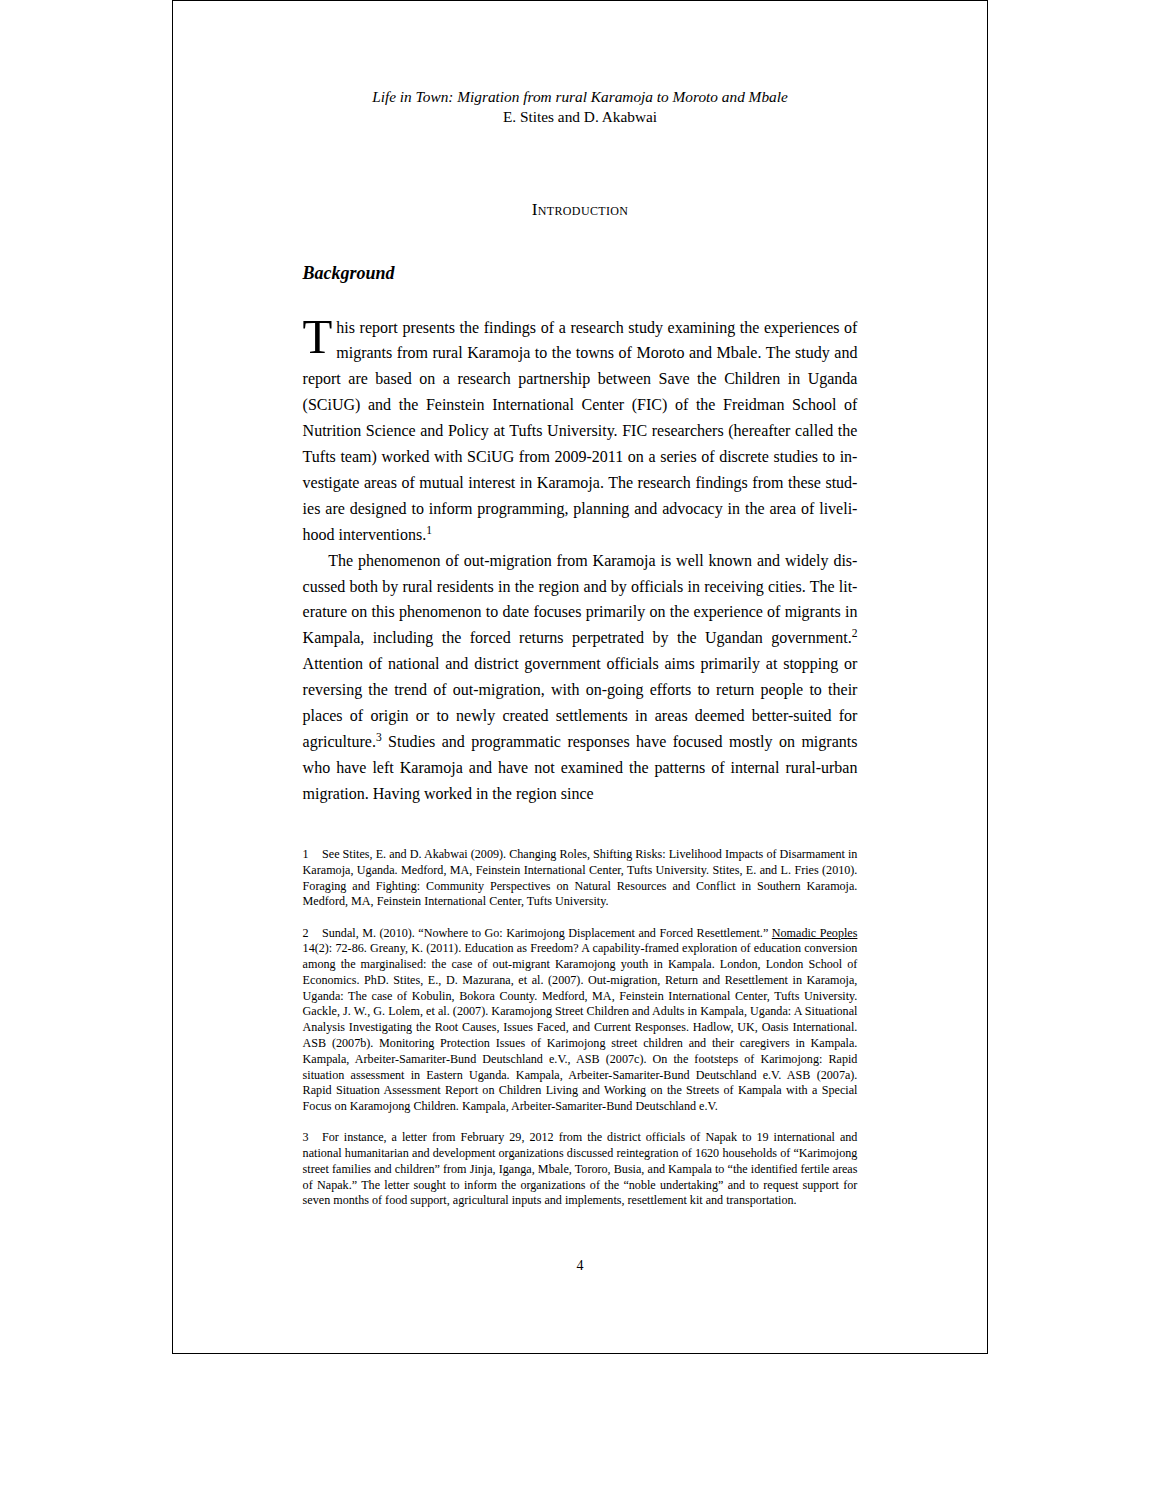Life in Town: Migration from rural Karamoja to Moroto and Mbale
E. Stites and D. Akabwai
Introduction
Background
This report presents the findings of a research study examining the experiences of migrants from rural Karamoja to the towns of Moroto and Mbale. The study and report are based on a research partnership between Save the Children in Uganda (SCiUG) and the Feinstein International Center (FIC) of the Freidman School of Nutrition Science and Policy at Tufts University. FIC researchers (hereafter called the Tufts team) worked with SCiUG from 2009-2011 on a series of discrete studies to investigate areas of mutual interest in Karamoja. The research findings from these studies are designed to inform programming, planning and advocacy in the area of livelihood interventions.1
The phenomenon of out-migration from Karamoja is well known and widely discussed both by rural residents in the region and by officials in receiving cities. The literature on this phenomenon to date focuses primarily on the experience of migrants in Kampala, including the forced returns perpetrated by the Ugandan government.2 Attention of national and district government officials aims primarily at stopping or reversing the trend of out-migration, with on-going efforts to return people to their places of origin or to newly created settlements in areas deemed better-suited for agriculture.3 Studies and programmatic responses have focused mostly on migrants who have left Karamoja and have not examined the patterns of internal rural-urban migration. Having worked in the region since
1 See Stites, E. and D. Akabwai (2009). Changing Roles, Shifting Risks: Livelihood Impacts of Disarmament in Karamoja, Uganda. Medford, MA, Feinstein International Center, Tufts University. Stites, E. and L. Fries (2010). Foraging and Fighting: Community Perspectives on Natural Resources and Conflict in Southern Karamoja. Medford, MA, Feinstein International Center, Tufts University.
2 Sundal, M. (2010). “Nowhere to Go: Karimojong Displacement and Forced Resettlement.” Nomadic Peoples 14(2): 72-86. Greany, K. (2011). Education as Freedom? A capability-framed exploration of education conversion among the marginalised: the case of out-migrant Karamojong youth in Kampala. London, London School of Economics. PhD. Stites, E., D. Mazurana, et al. (2007). Out-migration, Return and Resettlement in Karamoja, Uganda: The case of Kobulin, Bokora County. Medford, MA, Feinstein International Center, Tufts University. Gackle, J. W., G. Lolem, et al. (2007). Karamojong Street Children and Adults in Kampala, Uganda: A Situational Analysis Investigating the Root Causes, Issues Faced, and Current Responses. Hadlow, UK, Oasis International. ASB (2007b). Monitoring Protection Issues of Karimojong street children and their caregivers in Kampala. Kampala, Arbeiter-Samariter-Bund Deutschland e.V., ASB (2007c). On the footsteps of Karimojong: Rapid situation assessment in Eastern Uganda. Kampala, Arbeiter-Samariter-Bund Deutschland e.V. ASB (2007a). Rapid Situation Assessment Report on Children Living and Working on the Streets of Kampala with a Special Focus on Karamojong Children. Kampala, Arbeiter-Samariter-Bund Deutschland e.V.
3 For instance, a letter from February 29, 2012 from the district officials of Napak to 19 international and national humanitarian and development organizations discussed reintegration of 1620 households of “Karimojong street families and children” from Jinja, Iganga, Mbale, Tororo, Busia, and Kampala to “the identified fertile areas of Napak.” The letter sought to inform the organizations of the “noble undertaking” and to request support for seven months of food support, agricultural inputs and implements, resettlement kit and transportation.
4